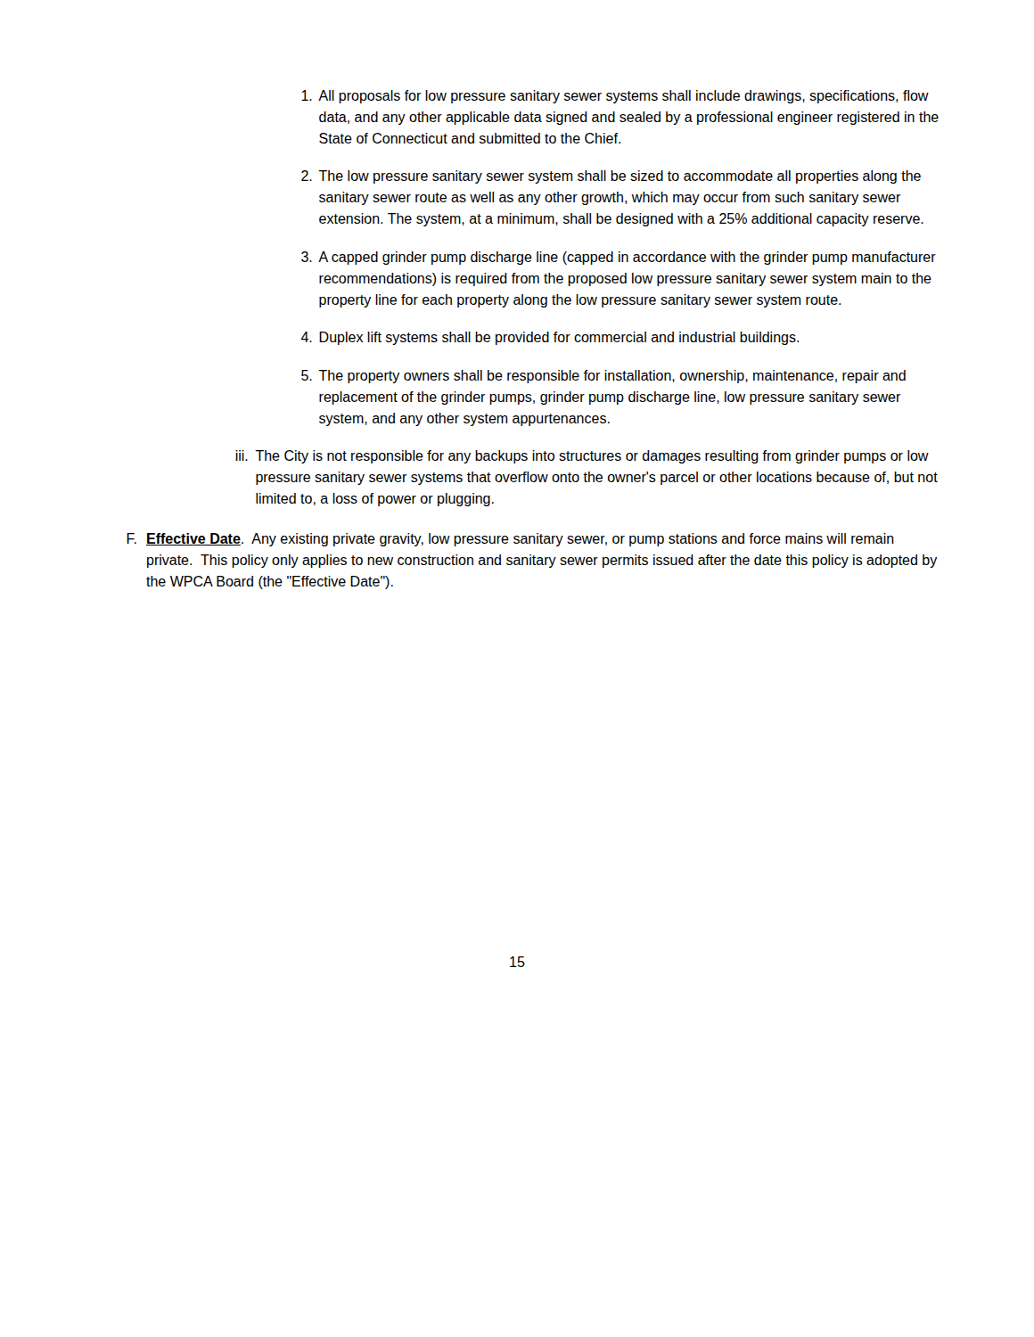All proposals for low pressure sanitary sewer systems shall include drawings, specifications, flow data, and any other applicable data signed and sealed by a professional engineer registered in the State of Connecticut and submitted to the Chief.
The low pressure sanitary sewer system shall be sized to accommodate all properties along the sanitary sewer route as well as any other growth, which may occur from such sanitary sewer extension. The system, at a minimum, shall be designed with a 25% additional capacity reserve.
A capped grinder pump discharge line (capped in accordance with the grinder pump manufacturer recommendations) is required from the proposed low pressure sanitary sewer system main to the property line for each property along the low pressure sanitary sewer system route.
Duplex lift systems shall be provided for commercial and industrial buildings.
The property owners shall be responsible for installation, ownership, maintenance, repair and replacement of the grinder pumps, grinder pump discharge line, low pressure sanitary sewer system, and any other system appurtenances.
The City is not responsible for any backups into structures or damages resulting from grinder pumps or low pressure sanitary sewer systems that overflow onto the owner's parcel or other locations because of, but not limited to, a loss of power or plugging.
Effective Date. Any existing private gravity, low pressure sanitary sewer, or pump stations and force mains will remain private. This policy only applies to new construction and sanitary sewer permits issued after the date this policy is adopted by the WPCA Board (the "Effective Date").
15